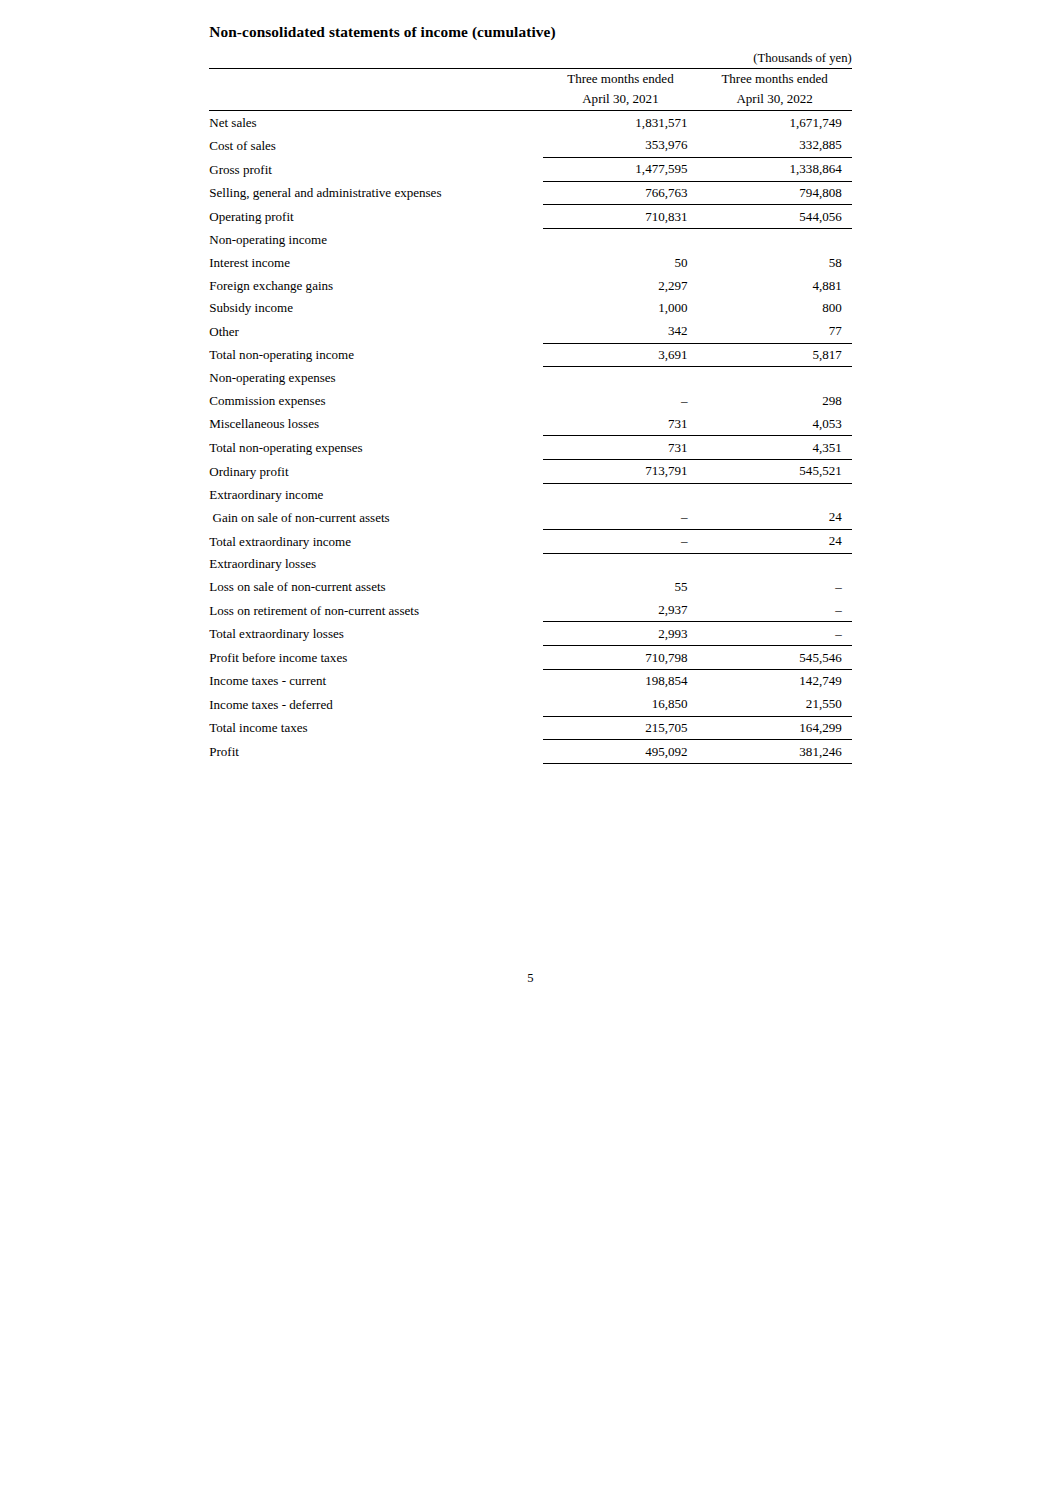Non-consolidated statements of income (cumulative)
(Thousands of yen)
| | Three months ended | Three months ended |
| --- | --- | --- |
| | April 30, 2021 | April 30, 2022 |
| Net sales | 1,831,571 | 1,671,749 |
| Cost of sales | 353,976 | 332,885 |
| Gross profit | 1,477,595 | 1,338,864 |
| Selling, general and administrative expenses | 766,763 | 794,808 |
| Operating profit | 710,831 | 544,056 |
| Non-operating income | | |
| Interest income | 50 | 58 |
| Foreign exchange gains | 2,297 | 4,881 |
| Subsidy income | 1,000 | 800 |
| Other | 342 | 77 |
| Total non-operating income | 3,691 | 5,817 |
| Non-operating expenses | | |
| Commission expenses | – | 298 |
| Miscellaneous losses | 731 | 4,053 |
| Total non-operating expenses | 731 | 4,351 |
| Ordinary profit | 713,791 | 545,521 |
| Extraordinary income | | |
| Gain on sale of non-current assets | – | 24 |
| Total extraordinary income | – | 24 |
| Extraordinary losses | | |
| Loss on sale of non-current assets | 55 | – |
| Loss on retirement of non-current assets | 2,937 | – |
| Total extraordinary losses | 2,993 | – |
| Profit before income taxes | 710,798 | 545,546 |
| Income taxes - current | 198,854 | 142,749 |
| Income taxes - deferred | 16,850 | 21,550 |
| Total income taxes | 215,705 | 164,299 |
| Profit | 495,092 | 381,246 |
5